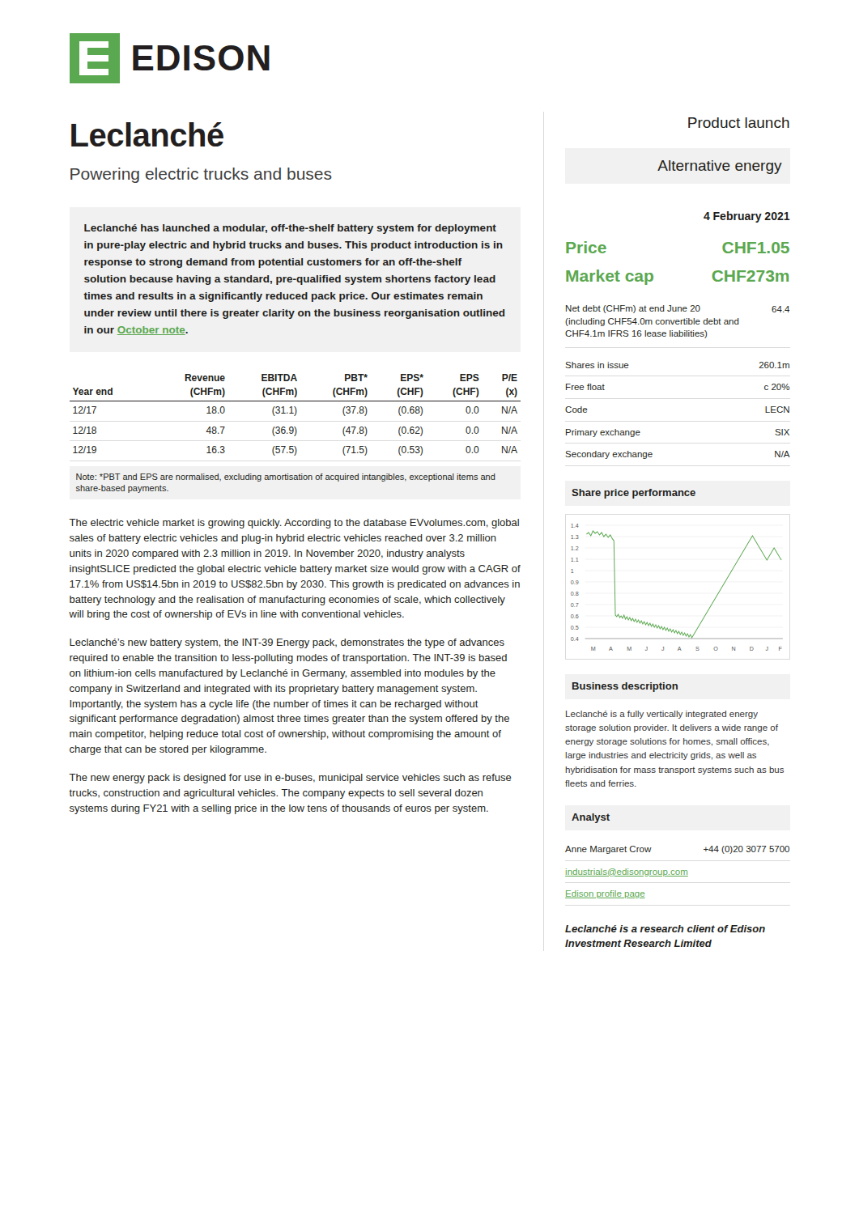EDISON
Leclanché
Powering electric trucks and buses
Leclanché has launched a modular, off-the-shelf battery system for deployment in pure-play electric and hybrid trucks and buses. This product introduction is in response to strong demand from potential customers for an off-the-shelf solution because having a standard, pre-qualified system shortens factory lead times and results in a significantly reduced pack price. Our estimates remain under review until there is greater clarity on the business reorganisation outlined in our October note.
| Year end | Revenue (CHFm) | EBITDA (CHFm) | PBT* (CHFm) | EPS* (CHF) | EPS (CHF) | P/E (x) |
| --- | --- | --- | --- | --- | --- | --- |
| 12/17 | 18.0 | (31.1) | (37.8) | (0.68) | 0.0 | N/A |
| 12/18 | 48.7 | (36.9) | (47.8) | (0.62) | 0.0 | N/A |
| 12/19 | 16.3 | (57.5) | (71.5) | (0.53) | 0.0 | N/A |
Note: *PBT and EPS are normalised, excluding amortisation of acquired intangibles, exceptional items and share-based payments.
The electric vehicle market is growing quickly. According to the database EVvolumes.com, global sales of battery electric vehicles and plug-in hybrid electric vehicles reached over 3.2 million units in 2020 compared with 2.3 million in 2019. In November 2020, industry analysts insightSLICE predicted the global electric vehicle battery market size would grow with a CAGR of 17.1% from US$14.5bn in 2019 to US$82.5bn by 2030. This growth is predicated on advances in battery technology and the realisation of manufacturing economies of scale, which collectively will bring the cost of ownership of EVs in line with conventional vehicles.
Leclanché’s new battery system, the INT-39 Energy pack, demonstrates the type of advances required to enable the transition to less-polluting modes of transportation. The INT-39 is based on lithium-ion cells manufactured by Leclanché in Germany, assembled into modules by the company in Switzerland and integrated with its proprietary battery management system. Importantly, the system has a cycle life (the number of times it can be recharged without significant performance degradation) almost three times greater than the system offered by the main competitor, helping reduce total cost of ownership, without compromising the amount of charge that can be stored per kilogramme.
The new energy pack is designed for use in e-buses, municipal service vehicles such as refuse trucks, construction and agricultural vehicles. The company expects to sell several dozen systems during FY21 with a selling price in the low tens of thousands of euros per system.
Product launch
Alternative energy
4 February 2021
Price CHF1.05
Market cap CHF273m
Net debt (CHFm) at end June 20
(including CHF54.0m convertible debt and CHF4.1m IFRS 16 lease liabilities)
64.4
Shares in issue 260.1m
Free float c 20%
Code LECN
Primary exchange SIX
Secondary exchange N/A
Share price performance
1.4 1.3 1.2 1.1 1 0.9 0.8 0.7 0.6 0.5 0.4 M A M J J A S O N D J F
Business description
Leclanché is a fully vertically integrated energy storage solution provider. It delivers a wide range of energy storage solutions for homes, small offices, large industries and electricity grids, as well as hybridisation for mass transport systems such as bus fleets and ferries.
Analyst
Anne Margaret Crow+44 (0)20 3077 5700
industrials@edisongroup.com Edison profile page
Leclanché is a research client of Edison Investment Research Limited